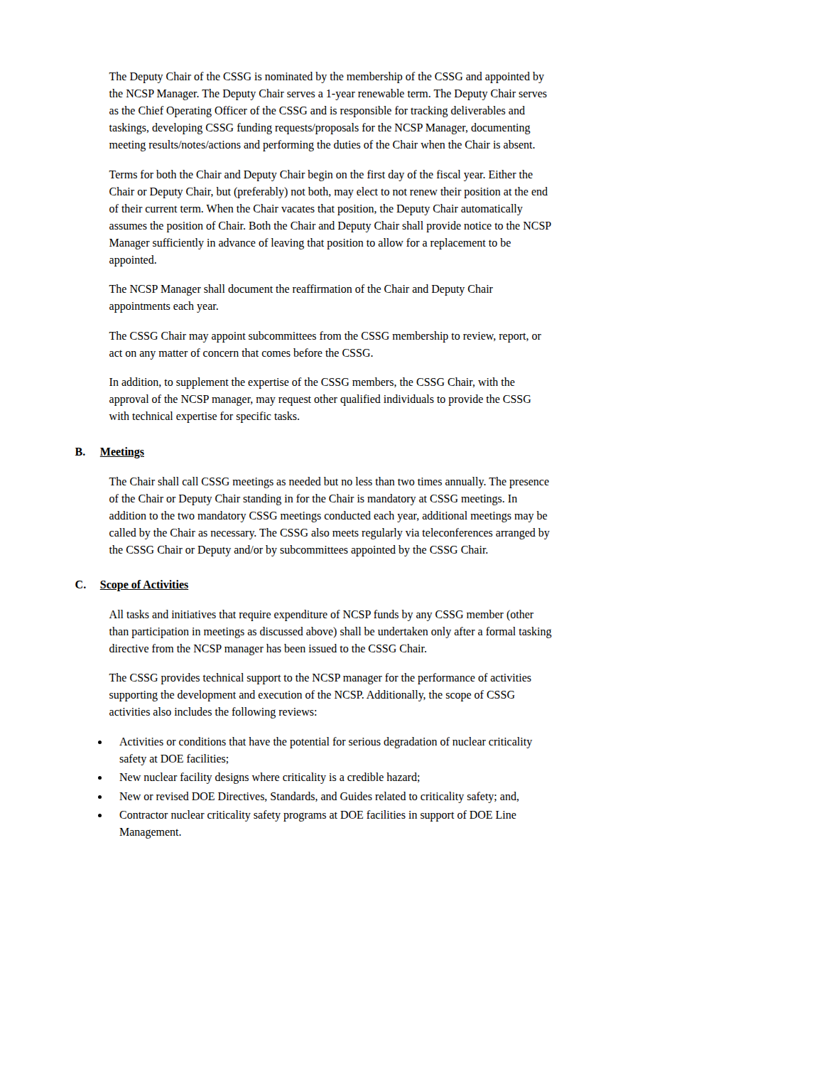The Deputy Chair of the CSSG is nominated by the membership of the CSSG and appointed by the NCSP Manager. The Deputy Chair serves a 1-year renewable term. The Deputy Chair serves as the Chief Operating Officer of the CSSG and is responsible for tracking deliverables and taskings, developing CSSG funding requests/proposals for the NCSP Manager, documenting meeting results/notes/actions and performing the duties of the Chair when the Chair is absent.
Terms for both the Chair and Deputy Chair begin on the first day of the fiscal year. Either the Chair or Deputy Chair, but (preferably) not both, may elect to not renew their position at the end of their current term. When the Chair vacates that position, the Deputy Chair automatically assumes the position of Chair. Both the Chair and Deputy Chair shall provide notice to the NCSP Manager sufficiently in advance of leaving that position to allow for a replacement to be appointed.
The NCSP Manager shall document the reaffirmation of the Chair and Deputy Chair appointments each year.
The CSSG Chair may appoint subcommittees from the CSSG membership to review, report, or act on any matter of concern that comes before the CSSG.
In addition, to supplement the expertise of the CSSG members, the CSSG Chair, with the approval of the NCSP manager, may request other qualified individuals to provide the CSSG with technical expertise for specific tasks.
B. Meetings
The Chair shall call CSSG meetings as needed but no less than two times annually. The presence of the Chair or Deputy Chair standing in for the Chair is mandatory at CSSG meetings. In addition to the two mandatory CSSG meetings conducted each year, additional meetings may be called by the Chair as necessary. The CSSG also meets regularly via teleconferences arranged by the CSSG Chair or Deputy and/or by subcommittees appointed by the CSSG Chair.
C. Scope of Activities
All tasks and initiatives that require expenditure of NCSP funds by any CSSG member (other than participation in meetings as discussed above) shall be undertaken only after a formal tasking directive from the NCSP manager has been issued to the CSSG Chair.
The CSSG provides technical support to the NCSP manager for the performance of activities supporting the development and execution of the NCSP. Additionally, the scope of CSSG activities also includes the following reviews:
Activities or conditions that have the potential for serious degradation of nuclear criticality safety at DOE facilities;
New nuclear facility designs where criticality is a credible hazard;
New or revised DOE Directives, Standards, and Guides related to criticality safety; and,
Contractor nuclear criticality safety programs at DOE facilities in support of DOE Line Management.